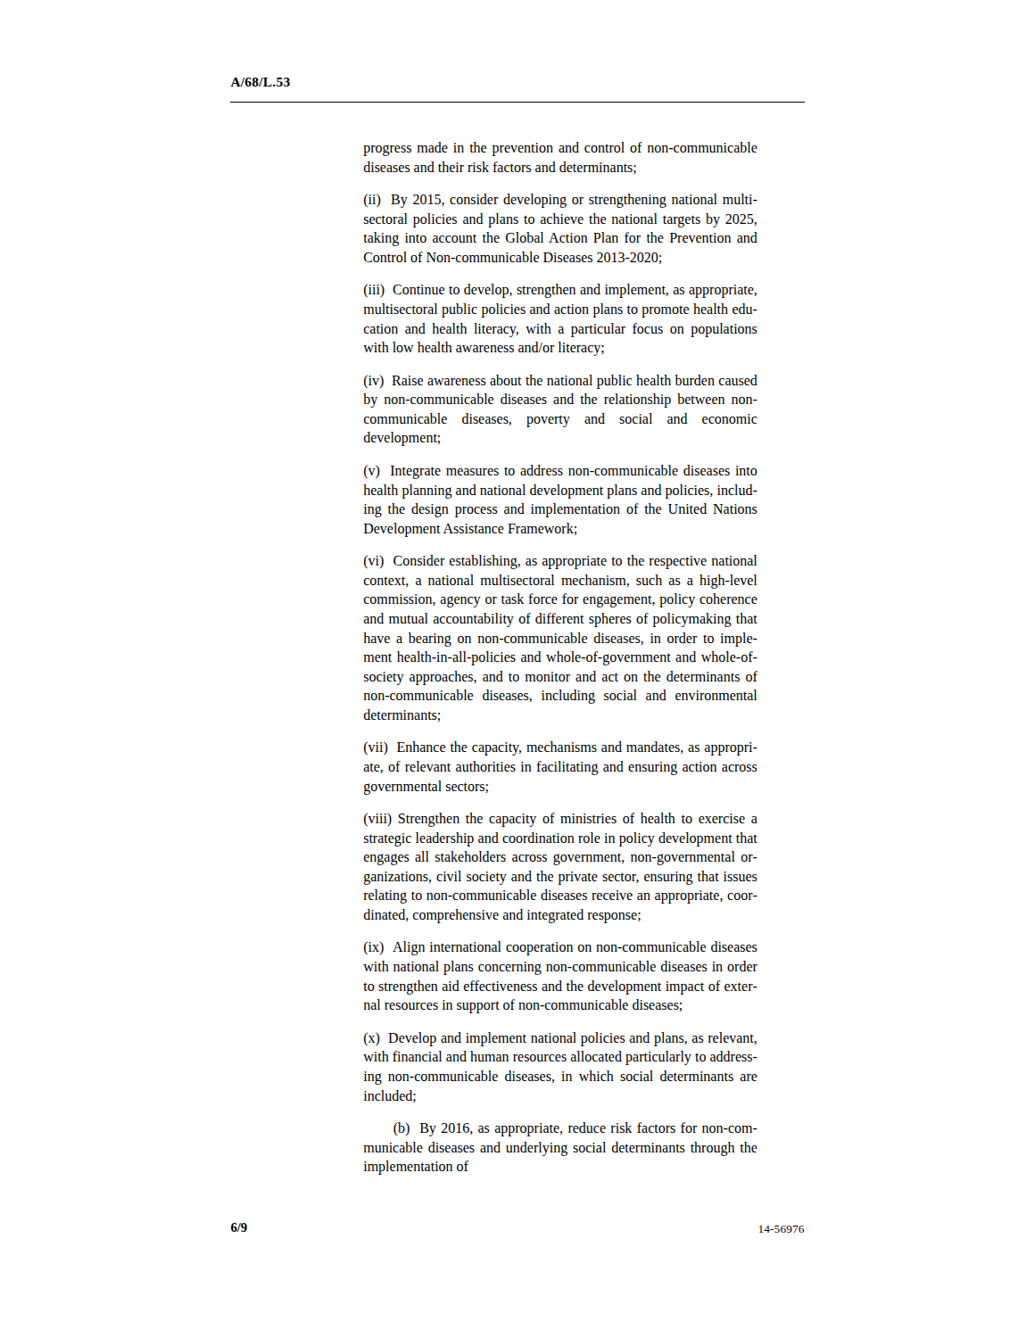A/68/L.53
progress made in the prevention and control of non-communicable diseases and their risk factors and determinants;
(ii) By 2015, consider developing or strengthening national multisectoral policies and plans to achieve the national targets by 2025, taking into account the Global Action Plan for the Prevention and Control of Non-communicable Diseases 2013-2020;
(iii) Continue to develop, strengthen and implement, as appropriate, multisectoral public policies and action plans to promote health education and health literacy, with a particular focus on populations with low health awareness and/or literacy;
(iv) Raise awareness about the national public health burden caused by non-communicable diseases and the relationship between non-communicable diseases, poverty and social and economic development;
(v) Integrate measures to address non-communicable diseases into health planning and national development plans and policies, including the design process and implementation of the United Nations Development Assistance Framework;
(vi) Consider establishing, as appropriate to the respective national context, a national multisectoral mechanism, such as a high-level commission, agency or task force for engagement, policy coherence and mutual accountability of different spheres of policymaking that have a bearing on non-communicable diseases, in order to implement health-in-all-policies and whole-of-government and whole-of-society approaches, and to monitor and act on the determinants of non-communicable diseases, including social and environmental determinants;
(vii) Enhance the capacity, mechanisms and mandates, as appropriate, of relevant authorities in facilitating and ensuring action across governmental sectors;
(viii) Strengthen the capacity of ministries of health to exercise a strategic leadership and coordination role in policy development that engages all stakeholders across government, non-governmental organizations, civil society and the private sector, ensuring that issues relating to non-communicable diseases receive an appropriate, coordinated, comprehensive and integrated response;
(ix) Align international cooperation on non-communicable diseases with national plans concerning non-communicable diseases in order to strengthen aid effectiveness and the development impact of external resources in support of non-communicable diseases;
(x) Develop and implement national policies and plans, as relevant, with financial and human resources allocated particularly to addressing non-communicable diseases, in which social determinants are included;
(b) By 2016, as appropriate, reduce risk factors for non-communicable diseases and underlying social determinants through the implementation of
6/9
14-56976